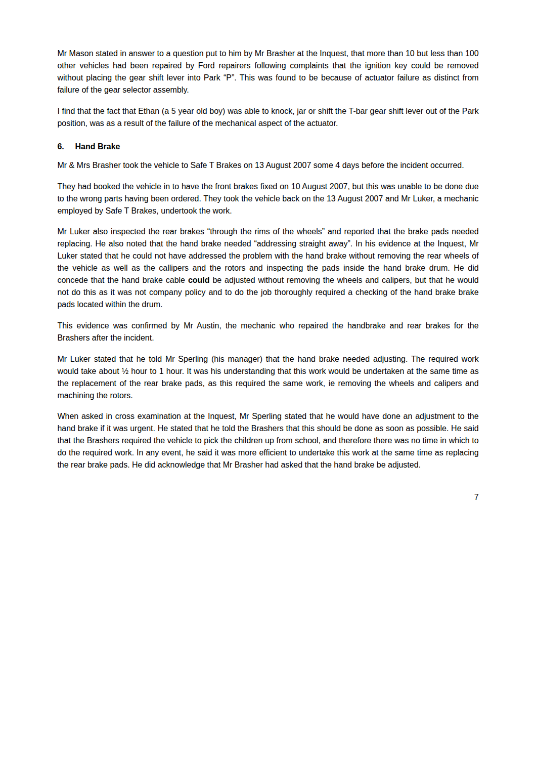Mr Mason stated in answer to a question put to him by Mr Brasher at the Inquest, that more than 10 but less than 100 other vehicles had been repaired by Ford repairers following complaints that the ignition key could be removed without placing the gear shift lever into Park “P”. This was found to be because of actuator failure as distinct from failure of the gear selector assembly.
I find that the fact that Ethan (a 5 year old boy) was able to knock, jar or shift the T-bar gear shift lever out of the Park position, was as a result of the failure of the mechanical aspect of the actuator.
6. Hand Brake
Mr & Mrs Brasher took the vehicle to Safe T Brakes on 13 August 2007 some 4 days before the incident occurred.
They had booked the vehicle in to have the front brakes fixed on 10 August 2007, but this was unable to be done due to the wrong parts having been ordered. They took the vehicle back on the 13 August 2007 and Mr Luker, a mechanic employed by Safe T Brakes, undertook the work.
Mr Luker also inspected the rear brakes “through the rims of the wheels” and reported that the brake pads needed replacing. He also noted that the hand brake needed “addressing straight away”. In his evidence at the Inquest, Mr Luker stated that he could not have addressed the problem with the hand brake without removing the rear wheels of the vehicle as well as the callipers and the rotors and inspecting the pads inside the hand brake drum. He did concede that the hand brake cable could be adjusted without removing the wheels and calipers, but that he would not do this as it was not company policy and to do the job thoroughly required a checking of the hand brake brake pads located within the drum.
This evidence was confirmed by Mr Austin, the mechanic who repaired the handbrake and rear brakes for the Brashers after the incident.
Mr Luker stated that he told Mr Sperling (his manager) that the hand brake needed adjusting. The required work would take about ½ hour to 1 hour. It was his understanding that this work would be undertaken at the same time as the replacement of the rear brake pads, as this required the same work, ie removing the wheels and calipers and machining the rotors.
When asked in cross examination at the Inquest, Mr Sperling stated that he would have done an adjustment to the hand brake if it was urgent. He stated that he told the Brashers that this should be done as soon as possible. He said that the Brashers required the vehicle to pick the children up from school, and therefore there was no time in which to do the required work. In any event, he said it was more efficient to undertake this work at the same time as replacing the rear brake pads. He did acknowledge that Mr Brasher had asked that the hand brake be adjusted.
7